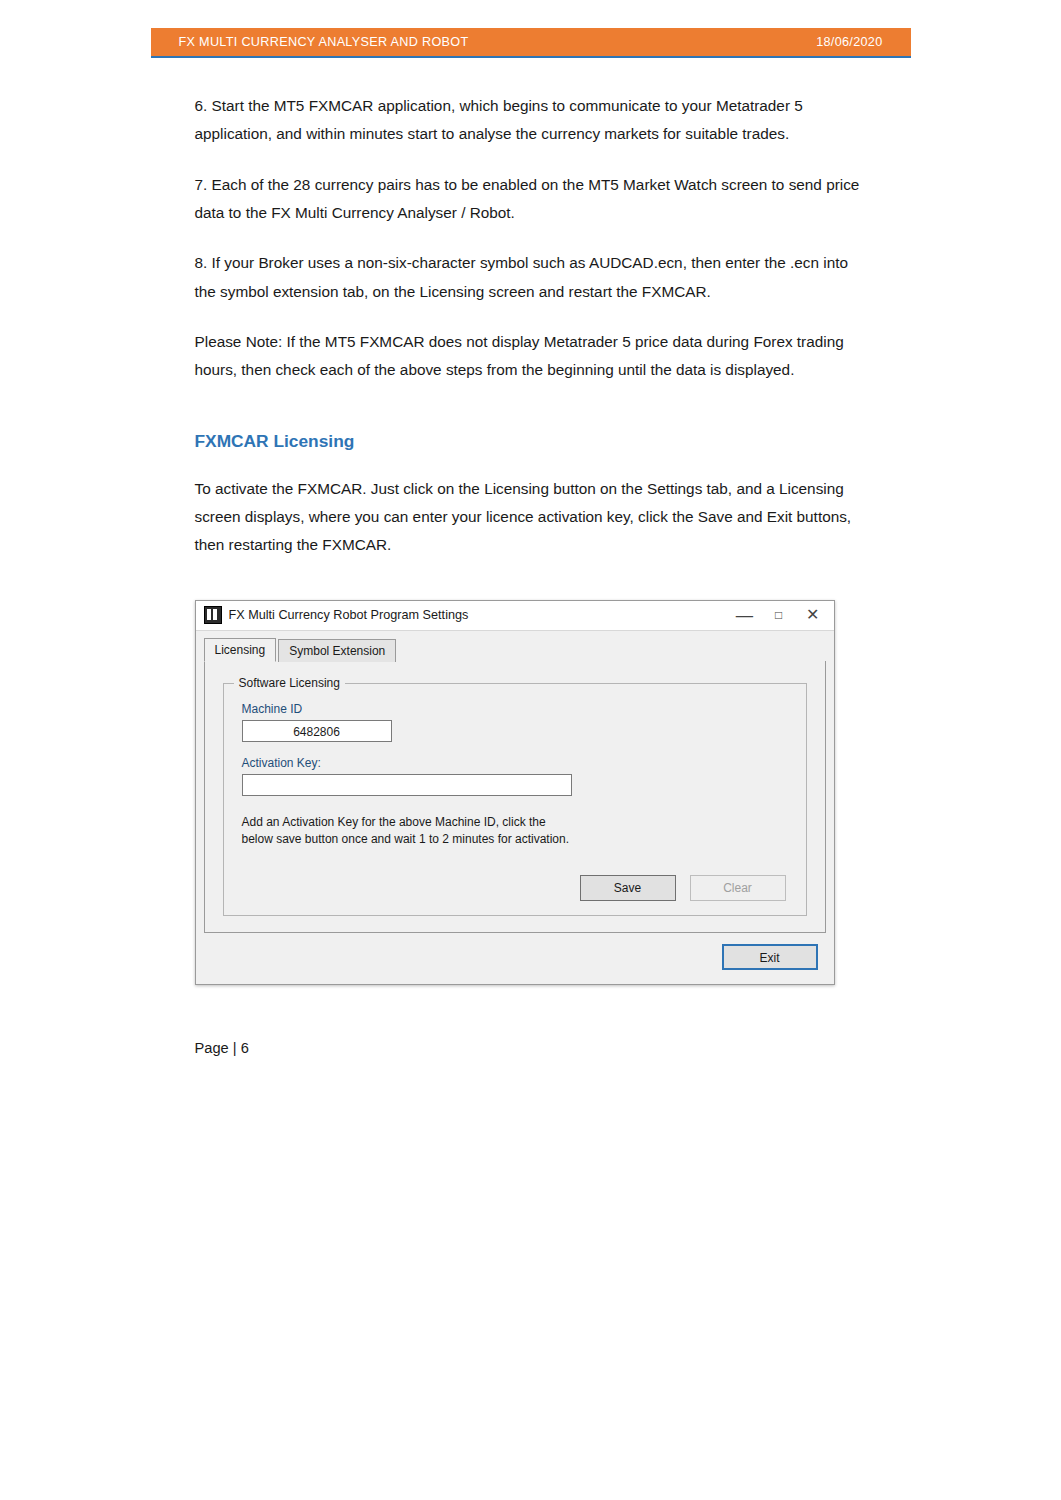FX Multi Currency Analyser and Robot 18/06/2020
6. Start the MT5 FXMCAR application, which begins to communicate to your Metatrader 5 application, and within minutes start to analyse the currency markets for suitable trades.
7. Each of the 28 currency pairs has to be enabled on the MT5 Market Watch screen to send price data to the FX Multi Currency Analyser / Robot.
8. If your Broker uses a non-six-character symbol such as AUDCAD.ecn, then enter the .ecn into the symbol extension tab, on the Licensing screen and restart the FXMCAR.
Please Note: If the MT5 FXMCAR does not display Metatrader 5 price data during Forex trading hours, then check each of the above steps from the beginning until the data is displayed.
FXMCAR Licensing
To activate the FXMCAR. Just click on the Licensing button on the Settings tab, and a Licensing screen displays, where you can enter your licence activation key, click the Save and Exit buttons, then restarting the FXMCAR.
FX Multi Currency Robot Program Settings
—
□
✕
Licensing
Symbol Extension
Software Licensing
Machine ID
6482806
Activation Key:
Add an Activation Key for the above Machine ID, click the below save button once and wait 1 to 2 minutes for activation.
Save
Clear
Exit
Page | 6